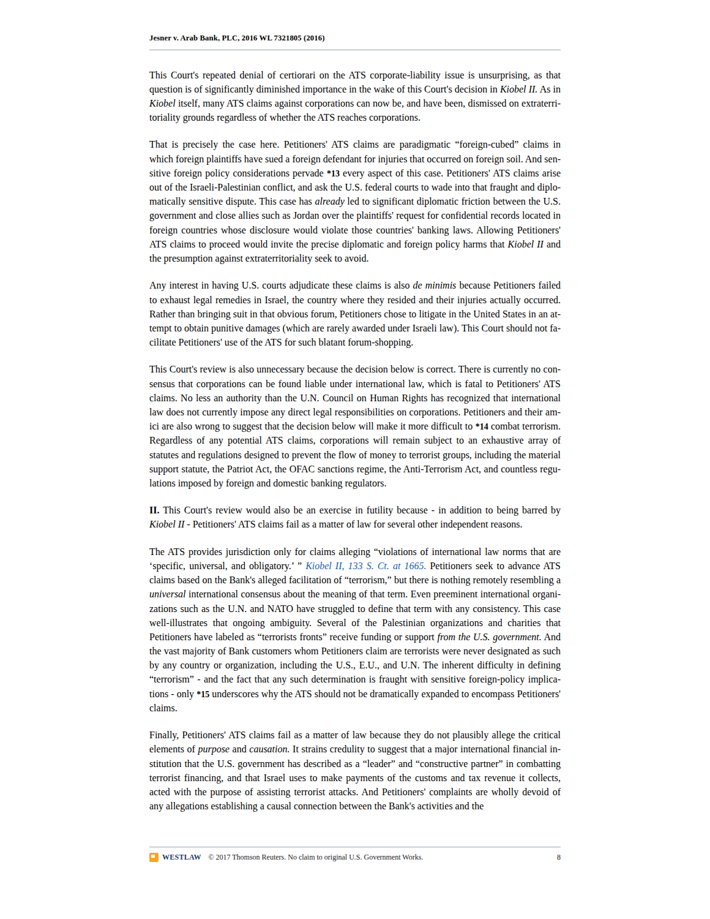Jesner v. Arab Bank, PLC, 2016 WL 7321805 (2016)
This Court's repeated denial of certiorari on the ATS corporate-liability issue is unsurprising, as that question is of significantly diminished importance in the wake of this Court's decision in Kiobel II. As in Kiobel itself, many ATS claims against corporations can now be, and have been, dismissed on extraterritoriality grounds regardless of whether the ATS reaches corporations.
That is precisely the case here. Petitioners' ATS claims are paradigmatic “foreign-cubed” claims in which foreign plaintiffs have sued a foreign defendant for injuries that occurred on foreign soil. And sensitive foreign policy considerations pervade *13 every aspect of this case. Petitioners' ATS claims arise out of the Israeli-Palestinian conflict, and ask the U.S. federal courts to wade into that fraught and diplomatically sensitive dispute. This case has already led to significant diplomatic friction between the U.S. government and close allies such as Jordan over the plaintiffs' request for confidential records located in foreign countries whose disclosure would violate those countries' banking laws. Allowing Petitioners' ATS claims to proceed would invite the precise diplomatic and foreign policy harms that Kiobel II and the presumption against extraterritoriality seek to avoid.
Any interest in having U.S. courts adjudicate these claims is also de minimis because Petitioners failed to exhaust legal remedies in Israel, the country where they resided and their injuries actually occurred. Rather than bringing suit in that obvious forum, Petitioners chose to litigate in the United States in an attempt to obtain punitive damages (which are rarely awarded under Israeli law). This Court should not facilitate Petitioners' use of the ATS for such blatant forum-shopping.
This Court's review is also unnecessary because the decision below is correct. There is currently no consensus that corporations can be found liable under international law, which is fatal to Petitioners' ATS claims. No less an authority than the U.N. Council on Human Rights has recognized that international law does not currently impose any direct legal responsibilities on corporations. Petitioners and their amici are also wrong to suggest that the decision below will make it more difficult to *14 combat terrorism. Regardless of any potential ATS claims, corporations will remain subject to an exhaustive array of statutes and regulations designed to prevent the flow of money to terrorist groups, including the material support statute, the Patriot Act, the OFAC sanctions regime, the Anti-Terrorism Act, and countless regulations imposed by foreign and domestic banking regulators.
II. This Court's review would also be an exercise in futility because - in addition to being barred by Kiobel II - Petitioners' ATS claims fail as a matter of law for several other independent reasons.
The ATS provides jurisdiction only for claims alleging “violations of international law norms that are ‘specific, universal, and obligatory.’ ” Kiobel II, 133 S. Ct. at 1665. Petitioners seek to advance ATS claims based on the Bank's alleged facilitation of “terrorism,” but there is nothing remotely resembling a universal international consensus about the meaning of that term. Even preeminent international organizations such as the U.N. and NATO have struggled to define that term with any consistency. This case well-illustrates that ongoing ambiguity. Several of the Palestinian organizations and charities that Petitioners have labeled as “terrorists fronts” receive funding or support from the U.S. government. And the vast majority of Bank customers whom Petitioners claim are terrorists were never designated as such by any country or organization, including the U.S., E.U., and U.N. The inherent difficulty in defining “terrorism” - and the fact that any such determination is fraught with sensitive foreign-policy implications - only *15 underscores why the ATS should not be dramatically expanded to encompass Petitioners' claims.
Finally, Petitioners' ATS claims fail as a matter of law because they do not plausibly allege the critical elements of purpose and causation. It strains credulity to suggest that a major international financial institution that the U.S. government has described as a “leader” and “constructive partner” in combatting terrorist financing, and that Israel uses to make payments of the customs and tax revenue it collects, acted with the purpose of assisting terrorist attacks. And Petitioners' complaints are wholly devoid of any allegations establishing a causal connection between the Bank's activities and the
WESTLAW © 2017 Thomson Reuters. No claim to original U.S. Government Works. 8